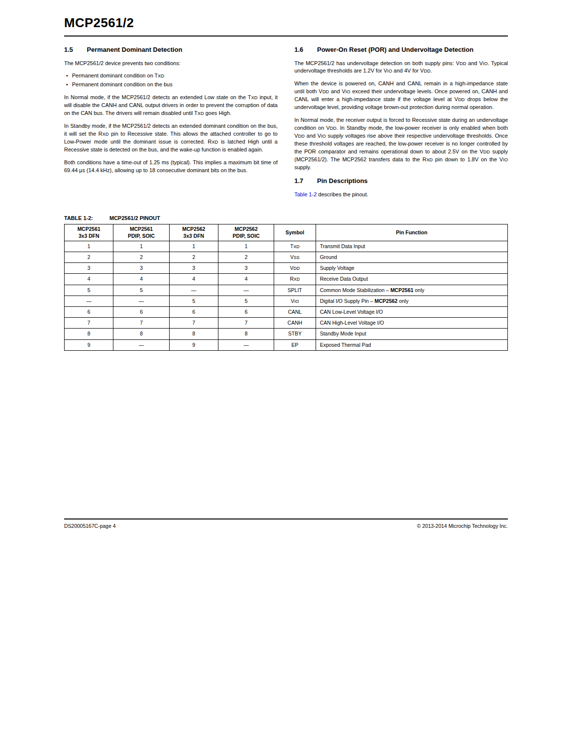MCP2561/2
1.5 Permanent Dominant Detection
The MCP2561/2 device prevents two conditions:
Permanent dominant condition on TXD
Permanent dominant condition on the bus
In Normal mode, if the MCP2561/2 detects an extended Low state on the TXD input, it will disable the CANH and CANL output drivers in order to prevent the corruption of data on the CAN bus. The drivers will remain disabled until TXD goes High.
In Standby mode, if the MCP2561/2 detects an extended dominant condition on the bus, it will set the RXD pin to Recessive state. This allows the attached controller to go to Low-Power mode until the dominant issue is corrected. RXD is latched High until a Recessive state is detected on the bus, and the wake-up function is enabled again.
Both conditions have a time-out of 1.25 ms (typical). This implies a maximum bit time of 69.44 µs (14.4 kHz), allowing up to 18 consecutive dominant bits on the bus.
1.6 Power-On Reset (POR) and Undervoltage Detection
The MCP2561/2 has undervoltage detection on both supply pins: VDD and VIO. Typical undervoltage thresholds are 1.2V for VIO and 4V for VDD.
When the device is powered on, CANH and CANL remain in a high-impedance state until both VDD and VIO exceed their undervoltage levels. Once powered on, CANH and CANL will enter a high-impedance state if the voltage level at VDD drops below the undervoltage level, providing voltage brown-out protection during normal operation.
In Normal mode, the receiver output is forced to Recessive state during an undervoltage condition on VDD. In Standby mode, the low-power receiver is only enabled when both VDD and VIO supply voltages rise above their respective undervoltage thresholds. Once these threshold voltages are reached, the low-power receiver is no longer controlled by the POR comparator and remains operational down to about 2.5V on the VDD supply (MCP2561/2). The MCP2562 transfers data to the RXD pin down to 1.8V on the VIO supply.
1.7 Pin Descriptions
Table 1-2 describes the pinout.
TABLE 1-2: MCP2561/2 PINOUT
| MCP2561 3x3 DFN | MCP2561 PDIP, SOIC | MCP2562 3x3 DFN | MCP2562 PDIP, SOIC | Symbol | Pin Function |
| --- | --- | --- | --- | --- | --- |
| 1 | 1 | 1 | 1 | T XD | Transmit Data Input |
| 2 | 2 | 2 | 2 | V SS | Ground |
| 3 | 3 | 3 | 3 | V DD | Supply Voltage |
| 4 | 4 | 4 | 4 | R XD | Receive Data Output |
| 5 | 5 | — | — | SPLIT | Common Mode Stabilization – MCP2561 only |
| — | — | 5 | 5 | V IO | Digital I/O Supply Pin – MCP2562 only |
| 6 | 6 | 6 | 6 | CANL | CAN Low-Level Voltage I/O |
| 7 | 7 | 7 | 7 | CANH | CAN High-Level Voltage I/O |
| 8 | 8 | 8 | 8 | STBY | Standby Mode Input |
| 9 | — | 9 | — | EP | Exposed Thermal Pad |
DS20005167C-page 4
© 2013-2014 Microchip Technology Inc.